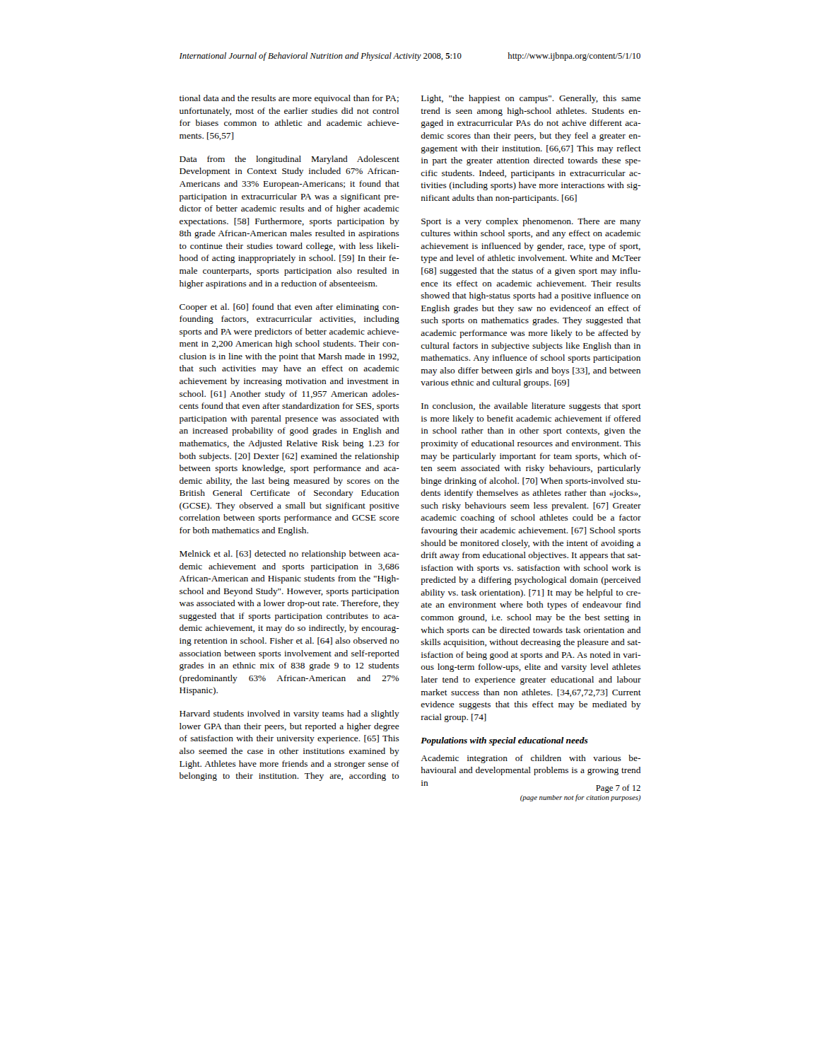International Journal of Behavioral Nutrition and Physical Activity 2008, 5:10
http://www.ijbnpa.org/content/5/1/10
tional data and the results are more equivocal than for PA; unfortunately, most of the earlier studies did not control for biases common to athletic and academic achievements. [56,57]
Data from the longitudinal Maryland Adolescent Development in Context Study included 67% African-Americans and 33% European-Americans; it found that participation in extracurricular PA was a significant predictor of better academic results and of higher academic expectations. [58] Furthermore, sports participation by 8th grade African-American males resulted in aspirations to continue their studies toward college, with less likelihood of acting inappropriately in school. [59] In their female counterparts, sports participation also resulted in higher aspirations and in a reduction of absenteeism.
Cooper et al. [60] found that even after eliminating confounding factors, extracurricular activities, including sports and PA were predictors of better academic achievement in 2,200 American high school students. Their conclusion is in line with the point that Marsh made in 1992, that such activities may have an effect on academic achievement by increasing motivation and investment in school. [61] Another study of 11,957 American adolescents found that even after standardization for SES, sports participation with parental presence was associated with an increased probability of good grades in English and mathematics, the Adjusted Relative Risk being 1.23 for both subjects. [20] Dexter [62] examined the relationship between sports knowledge, sport performance and academic ability, the last being measured by scores on the British General Certificate of Secondary Education (GCSE). They observed a small but significant positive correlation between sports performance and GCSE score for both mathematics and English.
Melnick et al. [63] detected no relationship between academic achievement and sports participation in 3,686 African-American and Hispanic students from the "High-school and Beyond Study". However, sports participation was associated with a lower drop-out rate. Therefore, they suggested that if sports participation contributes to academic achievement, it may do so indirectly, by encouraging retention in school. Fisher et al. [64] also observed no association between sports involvement and self-reported grades in an ethnic mix of 838 grade 9 to 12 students (predominantly 63% African-American and 27% Hispanic).
Harvard students involved in varsity teams had a slightly lower GPA than their peers, but reported a higher degree of satisfaction with their university experience. [65] This also seemed the case in other institutions examined by Light. Athletes have more friends and a stronger sense of belonging to their institution. They are, according to Light, "the happiest on campus". Generally, this same trend is seen among high-school athletes. Students engaged in extracurricular PAs do not achive different academic scores than their peers, but they feel a greater engagement with their institution. [66,67] This may reflect in part the greater attention directed towards these specific students. Indeed, participants in extracurricular activities (including sports) have more interactions with significant adults than non-participants. [66]
Sport is a very complex phenomenon. There are many cultures within school sports, and any effect on academic achievement is influenced by gender, race, type of sport, type and level of athletic involvement. White and McTeer [68] suggested that the status of a given sport may influence its effect on academic achievement. Their results showed that high-status sports had a positive influence on English grades but they saw no evidenceof an effect of such sports on mathematics grades. They suggested that academic performance was more likely to be affected by cultural factors in subjective subjects like English than in mathematics. Any influence of school sports participation may also differ between girls and boys [33], and between various ethnic and cultural groups. [69]
In conclusion, the available literature suggests that sport is more likely to benefit academic achievement if offered in school rather than in other sport contexts, given the proximity of educational resources and environment. This may be particularly important for team sports, which often seem associated with risky behaviours, particularly binge drinking of alcohol. [70] When sports-involved students identify themselves as athletes rather than «jocks», such risky behaviours seem less prevalent. [67] Greater academic coaching of school athletes could be a factor favouring their academic achievement. [67] School sports should be monitored closely, with the intent of avoiding a drift away from educational objectives. It appears that satisfaction with sports vs. satisfaction with school work is predicted by a differing psychological domain (perceived ability vs. task orientation). [71] It may be helpful to create an environment where both types of endeavour find common ground, i.e. school may be the best setting in which sports can be directed towards task orientation and skills acquisition, without decreasing the pleasure and satisfaction of being good at sports and PA. As noted in various long-term follow-ups, elite and varsity level athletes later tend to experience greater educational and labour market success than non athletes. [34,67,72,73] Current evidence suggests that this effect may be mediated by racial group. [74]
Populations with special educational needs
Academic integration of children with various behavioural and developmental problems is a growing trend in
Page 7 of 12
(page number not for citation purposes)